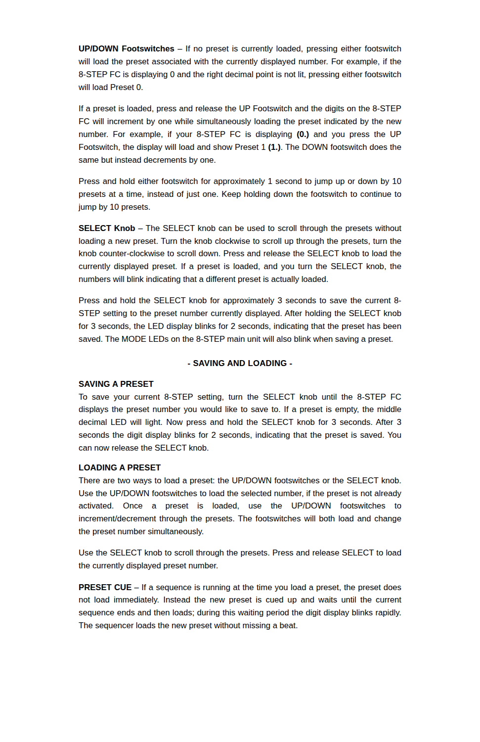UP/DOWN Footswitches – If no preset is currently loaded, pressing either footswitch will load the preset associated with the currently displayed number. For example, if the 8-STEP FC is displaying 0 and the right decimal point is not lit, pressing either footswitch will load Preset 0.
If a preset is loaded, press and release the UP Footswitch and the digits on the 8-STEP FC will increment by one while simultaneously loading the preset indicated by the new number. For example, if your 8-STEP FC is displaying (0.) and you press the UP Footswitch, the display will load and show Preset 1 (1.). The DOWN footswitch does the same but instead decrements by one.
Press and hold either footswitch for approximately 1 second to jump up or down by 10 presets at a time, instead of just one. Keep holding down the footswitch to continue to jump by 10 presets.
SELECT Knob – The SELECT knob can be used to scroll through the presets without loading a new preset. Turn the knob clockwise to scroll up through the presets, turn the knob counter-clockwise to scroll down. Press and release the SELECT knob to load the currently displayed preset. If a preset is loaded, and you turn the SELECT knob, the numbers will blink indicating that a different preset is actually loaded.
Press and hold the SELECT knob for approximately 3 seconds to save the current 8-STEP setting to the preset number currently displayed. After holding the SELECT knob for 3 seconds, the LED display blinks for 2 seconds, indicating that the preset has been saved. The MODE LEDs on the 8-STEP main unit will also blink when saving a preset.
- SAVING AND LOADING -
SAVING A PRESET
To save your current 8-STEP setting, turn the SELECT knob until the 8-STEP FC displays the preset number you would like to save to. If a preset is empty, the middle decimal LED will light. Now press and hold the SELECT knob for 3 seconds. After 3 seconds the digit display blinks for 2 seconds, indicating that the preset is saved. You can now release the SELECT knob.
LOADING A PRESET
There are two ways to load a preset: the UP/DOWN footswitches or the SELECT knob. Use the UP/DOWN footswitches to load the selected number, if the preset is not already activated. Once a preset is loaded, use the UP/DOWN footswitches to increment/decrement through the presets. The footswitches will both load and change the preset number simultaneously.
Use the SELECT knob to scroll through the presets. Press and release SELECT to load the currently displayed preset number.
PRESET CUE – If a sequence is running at the time you load a preset, the preset does not load immediately. Instead the new preset is cued up and waits until the current sequence ends and then loads; during this waiting period the digit display blinks rapidly. The sequencer loads the new preset without missing a beat.